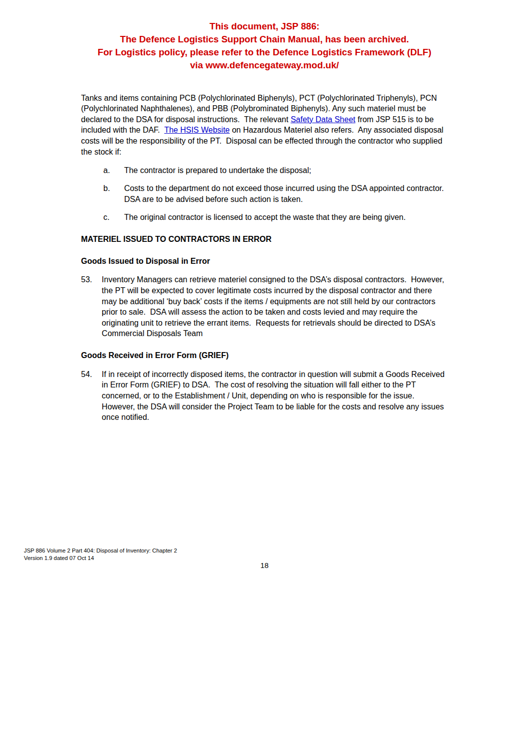This document, JSP 886:
The Defence Logistics Support Chain Manual, has been archived.
For Logistics policy, please refer to the Defence Logistics Framework (DLF)
via www.defencegateway.mod.uk/
Tanks and items containing PCB (Polychlorinated Biphenyls), PCT (Polychlorinated Triphenyls), PCN (Polychlorinated Naphthalenes), and PBB (Polybrominated Biphenyls). Any such materiel must be declared to the DSA for disposal instructions. The relevant Safety Data Sheet from JSP 515 is to be included with the DAF. The HSIS Website on Hazardous Materiel also refers. Any associated disposal costs will be the responsibility of the PT. Disposal can be effected through the contractor who supplied the stock if:
a. The contractor is prepared to undertake the disposal;
b. Costs to the department do not exceed those incurred using the DSA appointed contractor. DSA are to be advised before such action is taken.
c. The original contractor is licensed to accept the waste that they are being given.
MATERIEL ISSUED TO CONTRACTORS IN ERROR
Goods Issued to Disposal in Error
53. Inventory Managers can retrieve materiel consigned to the DSA’s disposal contractors. However, the PT will be expected to cover legitimate costs incurred by the disposal contractor and there may be additional ‘buy back’ costs if the items / equipments are not still held by our contractors prior to sale. DSA will assess the action to be taken and costs levied and may require the originating unit to retrieve the errant items. Requests for retrievals should be directed to DSA’s Commercial Disposals Team
Goods Received in Error Form (GRIEF)
54. If in receipt of incorrectly disposed items, the contractor in question will submit a Goods Received in Error Form (GRIEF) to DSA. The cost of resolving the situation will fall either to the PT concerned, or to the Establishment / Unit, depending on who is responsible for the issue. However, the DSA will consider the Project Team to be liable for the costs and resolve any issues once notified.
JSP 886 Volume 2 Part 404: Disposal of Inventory: Chapter 2
Version 1.9 dated 07 Oct 14 18